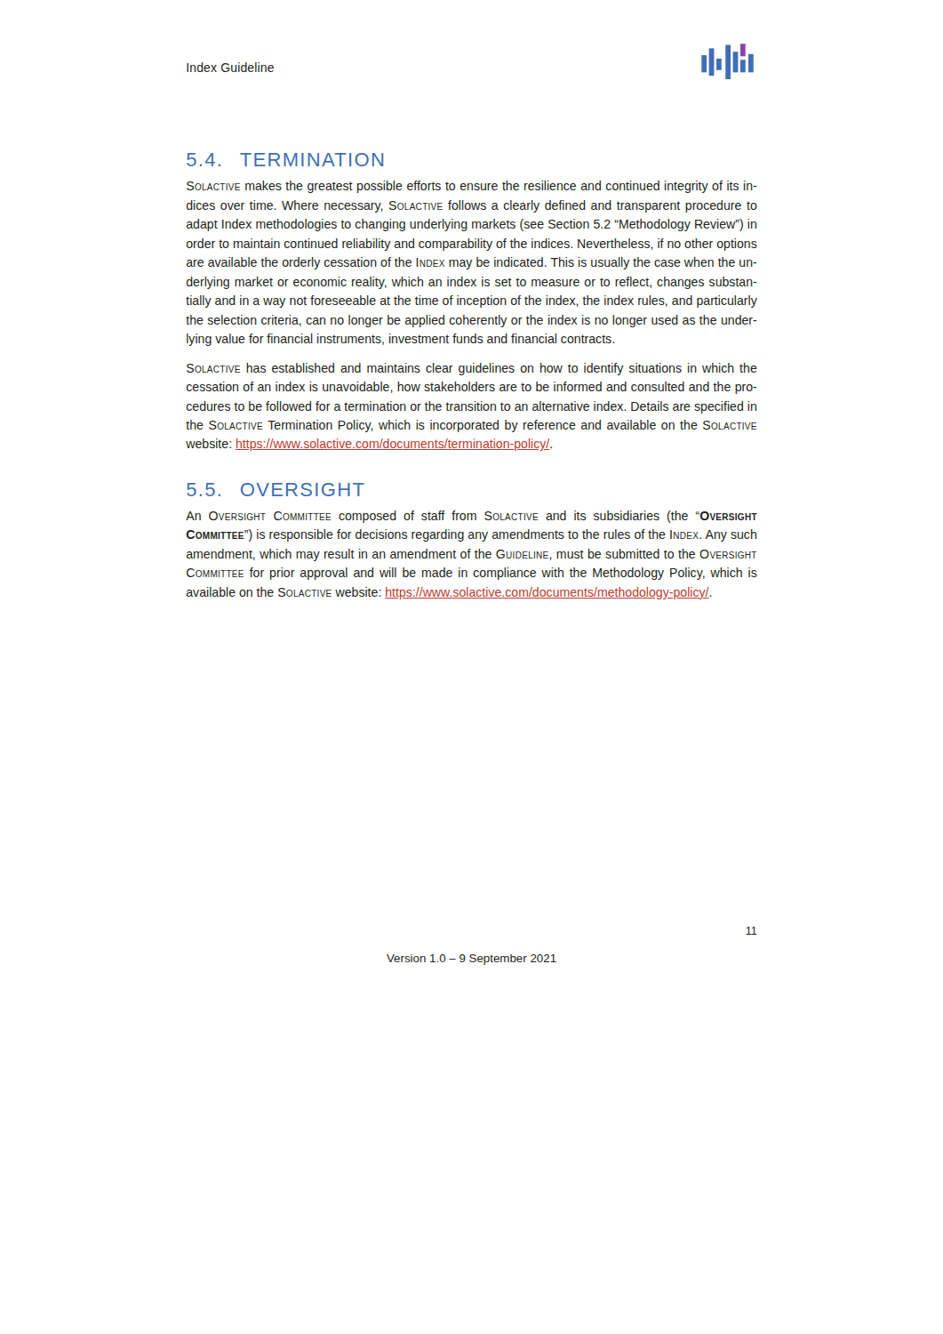Index Guideline
5.4. TERMINATION
Solactive makes the greatest possible efforts to ensure the resilience and continued integrity of its indices over time. Where necessary, Solactive follows a clearly defined and transparent procedure to adapt Index methodologies to changing underlying markets (see Section 5.2 “Methodology Review”) in order to maintain continued reliability and comparability of the indices. Nevertheless, if no other options are available the orderly cessation of the Index may be indicated. This is usually the case when the underlying market or economic reality, which an index is set to measure or to reflect, changes substantially and in a way not foreseeable at the time of inception of the index, the index rules, and particularly the selection criteria, can no longer be applied coherently or the index is no longer used as the underlying value for financial instruments, investment funds and financial contracts.
Solactive has established and maintains clear guidelines on how to identify situations in which the cessation of an index is unavoidable, how stakeholders are to be informed and consulted and the procedures to be followed for a termination or the transition to an alternative index. Details are specified in the Solactive Termination Policy, which is incorporated by reference and available on the Solactive website: https://www.solactive.com/documents/termination-policy/.
5.5. OVERSIGHT
An Oversight Committee composed of staff from Solactive and its subsidiaries (the “Oversight Committee”) is responsible for decisions regarding any amendments to the rules of the Index. Any such amendment, which may result in an amendment of the Guideline, must be submitted to the Oversight Committee for prior approval and will be made in compliance with the Methodology Policy, which is available on the Solactive website: https://www.solactive.com/documents/methodology-policy/.
11
Version 1.0 – 9 September 2021